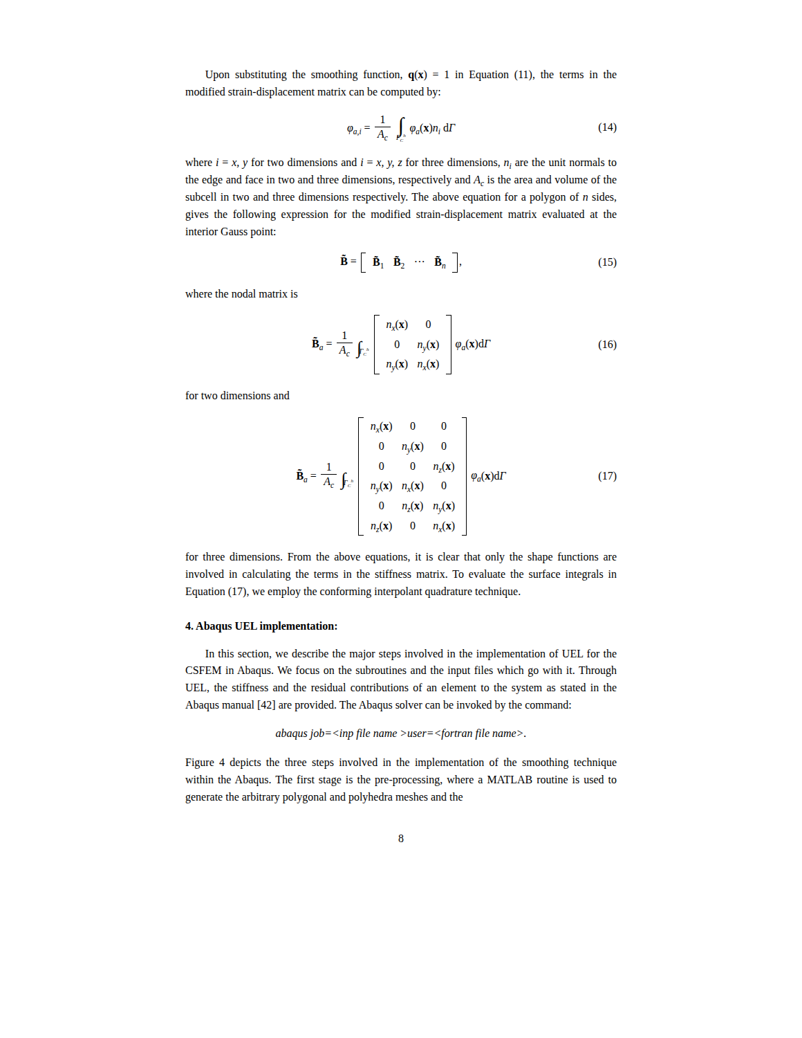Upon substituting the smoothing function, q(x) = 1 in Equation (11), the terms in the modified strain-displacement matrix can be computed by:
φa,i = 1 Ac ∫ΓCh φa(x)ni dΓ
(14)
where i = x, y for two dimensions and i = x, y, z for three dimensions, ni are the unit normals to the edge and face in two and three dimensions, respectively and Ac is the area and volume of the subcell in two and three dimensions respectively. The above equation for a polygon of n sides, gives the following expression for the modified strain-displacement matrix evaluated at the interior Gauss point:
B̃ =
| B̃ 1 | B̃ 2 | ··· | B̃ n |
,
(15)
where the nodal matrix is
B̃a = 1 Ac ∫ΓCh
| n x ( x ) | 0 |
| 0 | n y ( x ) |
| n y ( x ) | n x ( x ) |
φa(x)dΓ
(16)
for two dimensions and
B̃a = 1 Ac ∫ΓCh
| n x ( x ) | 0 | 0 |
| 0 | n y ( x ) | 0 |
| 0 | 0 | n z ( x ) |
| n y ( x ) | n x ( x ) | 0 |
| 0 | n z ( x ) | n y ( x ) |
| n z ( x ) | 0 | n x ( x ) |
φa(x)dΓ
(17)
for three dimensions. From the above equations, it is clear that only the shape functions are involved in calculating the terms in the stiffness matrix. To evaluate the surface integrals in Equation (17), we employ the conforming interpolant quadrature technique.
4. Abaqus UEL implementation:
In this section, we describe the major steps involved in the implementation of UEL for the CSFEM in Abaqus. We focus on the subroutines and the input files which go with it. Through UEL, the stiffness and the residual contributions of an element to the system as stated in the Abaqus manual [42] are provided. The Abaqus solver can be invoked by the command:
abaqus job=<inp file name >user=<fortran file name>.
Figure 4 depicts the three steps involved in the implementation of the smoothing technique within the Abaqus. The first stage is the pre-processing, where a MATLAB routine is used to generate the arbitrary polygonal and polyhedra meshes and the
8